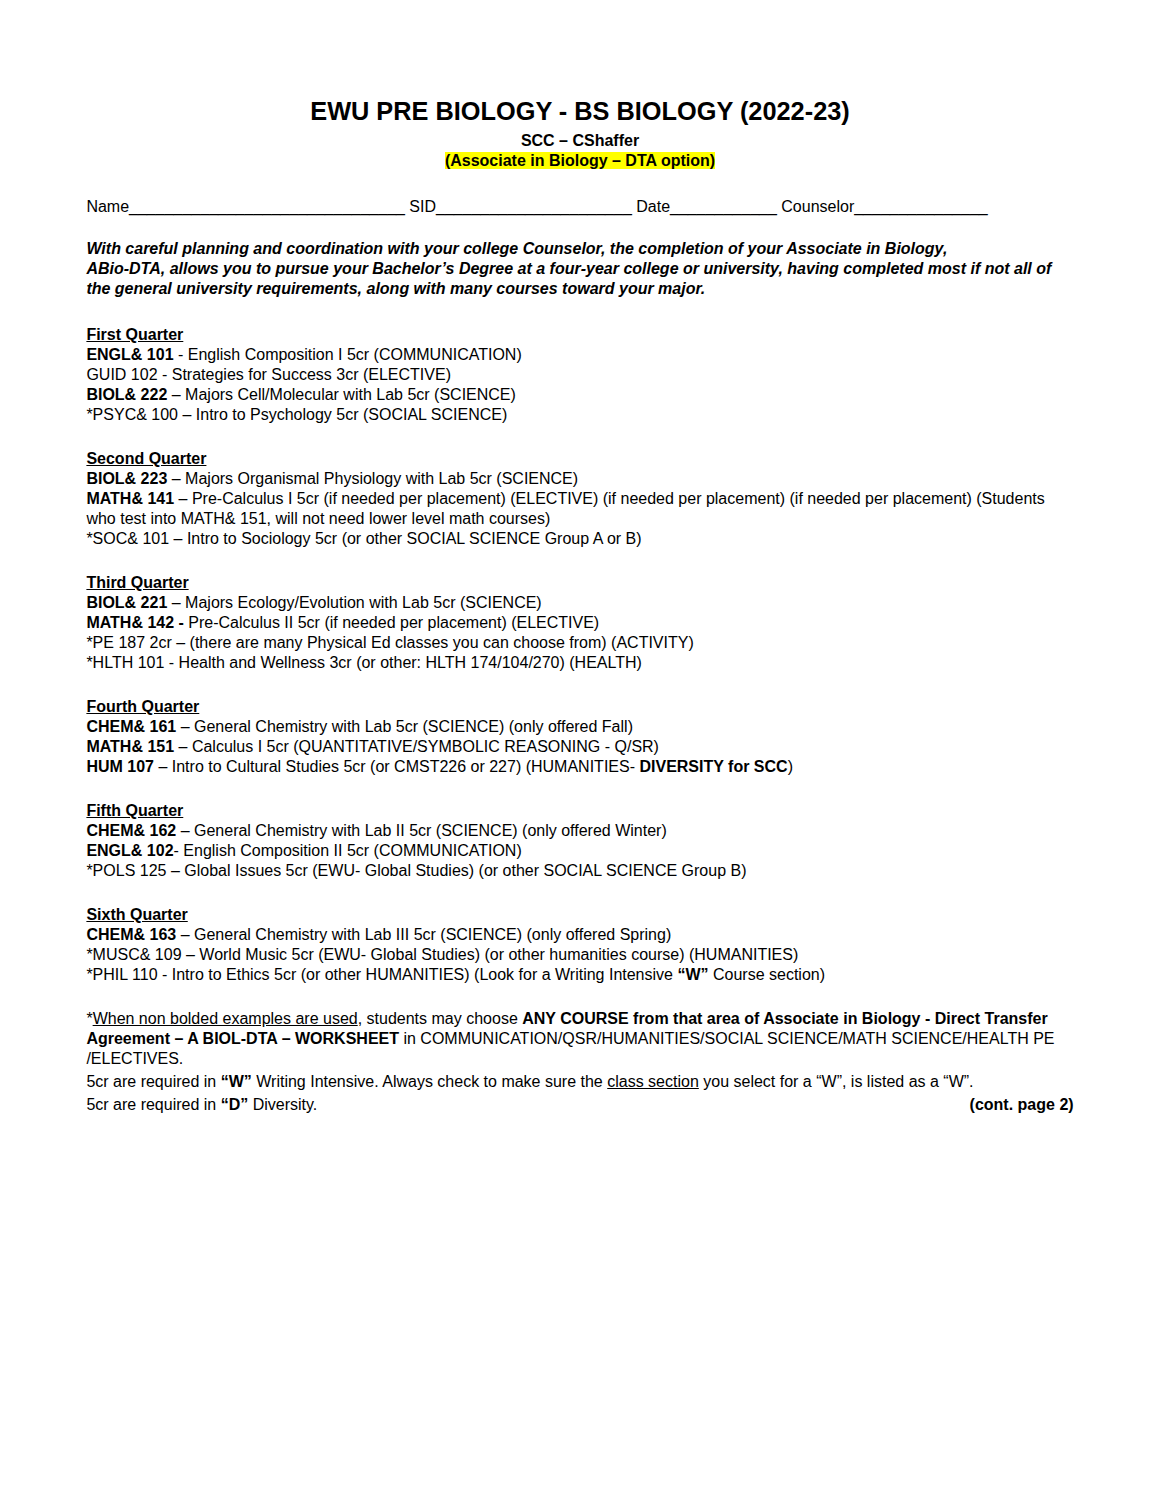EWU PRE BIOLOGY - BS BIOLOGY (2022-23)
SCC – CShaffer
(Associate in Biology – DTA option)
Name_______________________________ SID______________________ Date____________ Counselor_______________
With careful planning and coordination with your college Counselor, the completion of your Associate in Biology,
ABio-DTA, allows you to pursue your Bachelor’s Degree at a four-year college or university, having completed most if not all of the general university requirements, along with many courses toward your major.
First Quarter
ENGL& 101 - English Composition I 5cr (COMMUNICATION)
GUID 102 - Strategies for Success 3cr (ELECTIVE)
BIOL& 222 – Majors Cell/Molecular with Lab 5cr (SCIENCE)
*PSYC& 100 – Intro to Psychology 5cr (SOCIAL SCIENCE)
Second Quarter
BIOL& 223 – Majors Organismal Physiology with Lab 5cr (SCIENCE)
MATH& 141 – Pre-Calculus I 5cr (if needed per placement) (ELECTIVE) (if needed per placement) (if needed per placement) (Students who test into MATH& 151, will not need lower level math courses)
*SOC& 101 – Intro to Sociology 5cr (or other SOCIAL SCIENCE Group A or B)
Third Quarter
BIOL& 221 – Majors Ecology/Evolution with Lab 5cr (SCIENCE)
MATH& 142 - Pre-Calculus II 5cr (if needed per placement) (ELECTIVE)
*PE 187 2cr – (there are many Physical Ed classes you can choose from) (ACTIVITY)
*HLTH 101 - Health and Wellness 3cr (or other: HLTH 174/104/270) (HEALTH)
Fourth Quarter
CHEM& 161 – General Chemistry with Lab 5cr (SCIENCE) (only offered Fall)
MATH& 151 – Calculus I 5cr (QUANTITATIVE/SYMBOLIC REASONING - Q/SR)
HUM 107 – Intro to Cultural Studies 5cr (or CMST226 or 227) (HUMANITIES- DIVERSITY for SCC)
Fifth Quarter
CHEM& 162 – General Chemistry with Lab II 5cr (SCIENCE) (only offered Winter)
ENGL& 102- English Composition II 5cr (COMMUNICATION)
*POLS 125 – Global Issues 5cr (EWU- Global Studies) (or other SOCIAL SCIENCE Group B)
Sixth Quarter
CHEM& 163 – General Chemistry with Lab III 5cr (SCIENCE) (only offered Spring)
*MUSC& 109 – World Music 5cr (EWU- Global Studies) (or other humanities course) (HUMANITIES)
*PHIL 110 - Intro to Ethics 5cr (or other HUMANITIES) (Look for a Writing Intensive “W” Course section)
*When non bolded examples are used, students may choose ANY COURSE from that area of Associate in Biology - Direct Transfer Agreement – A BIOL-DTA – WORKSHEET in COMMUNICATION/QSR/HUMANITIES/SOCIAL SCIENCE/MATH SCIENCE/HEALTH PE /ELECTIVES.
5cr are required in “W” Writing Intensive. Always check to make sure the class section you select for a “W”, is listed as a “W”.
5cr are required in “D” Diversity. (cont. page 2)